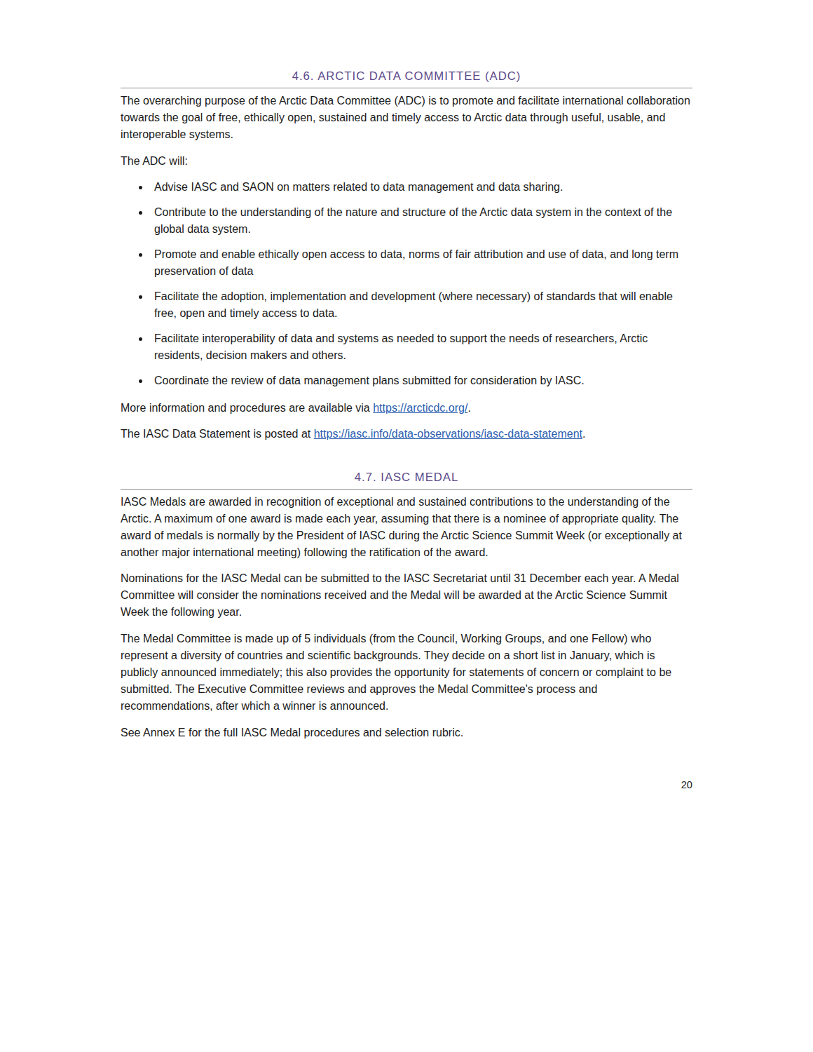4.6. ARCTIC DATA COMMITTEE (ADC)
The overarching purpose of the Arctic Data Committee (ADC) is to promote and facilitate international collaboration towards the goal of free, ethically open, sustained and timely access to Arctic data through useful, usable, and interoperable systems.
The ADC will:
Advise IASC and SAON on matters related to data management and data sharing.
Contribute to the understanding of the nature and structure of the Arctic data system in the context of the global data system.
Promote and enable ethically open access to data, norms of fair attribution and use of data, and long term preservation of data
Facilitate the adoption, implementation and development (where necessary) of standards that will enable free, open and timely access to data.
Facilitate interoperability of data and systems as needed to support the needs of researchers, Arctic residents, decision makers and others.
Coordinate the review of data management plans submitted for consideration by IASC.
More information and procedures are available via https://arcticdc.org/.
The IASC Data Statement is posted at https://iasc.info/data-observations/iasc-data-statement.
4.7. IASC MEDAL
IASC Medals are awarded in recognition of exceptional and sustained contributions to the understanding of the Arctic. A maximum of one award is made each year, assuming that there is a nominee of appropriate quality. The award of medals is normally by the President of IASC during the Arctic Science Summit Week (or exceptionally at another major international meeting) following the ratification of the award.
Nominations for the IASC Medal can be submitted to the IASC Secretariat until 31 December each year. A Medal Committee will consider the nominations received and the Medal will be awarded at the Arctic Science Summit Week the following year.
The Medal Committee is made up of 5 individuals (from the Council, Working Groups, and one Fellow) who represent a diversity of countries and scientific backgrounds. They decide on a short list in January, which is publicly announced immediately; this also provides the opportunity for statements of concern or complaint to be submitted. The Executive Committee reviews and approves the Medal Committee's process and recommendations, after which a winner is announced.
See Annex E for the full IASC Medal procedures and selection rubric.
20